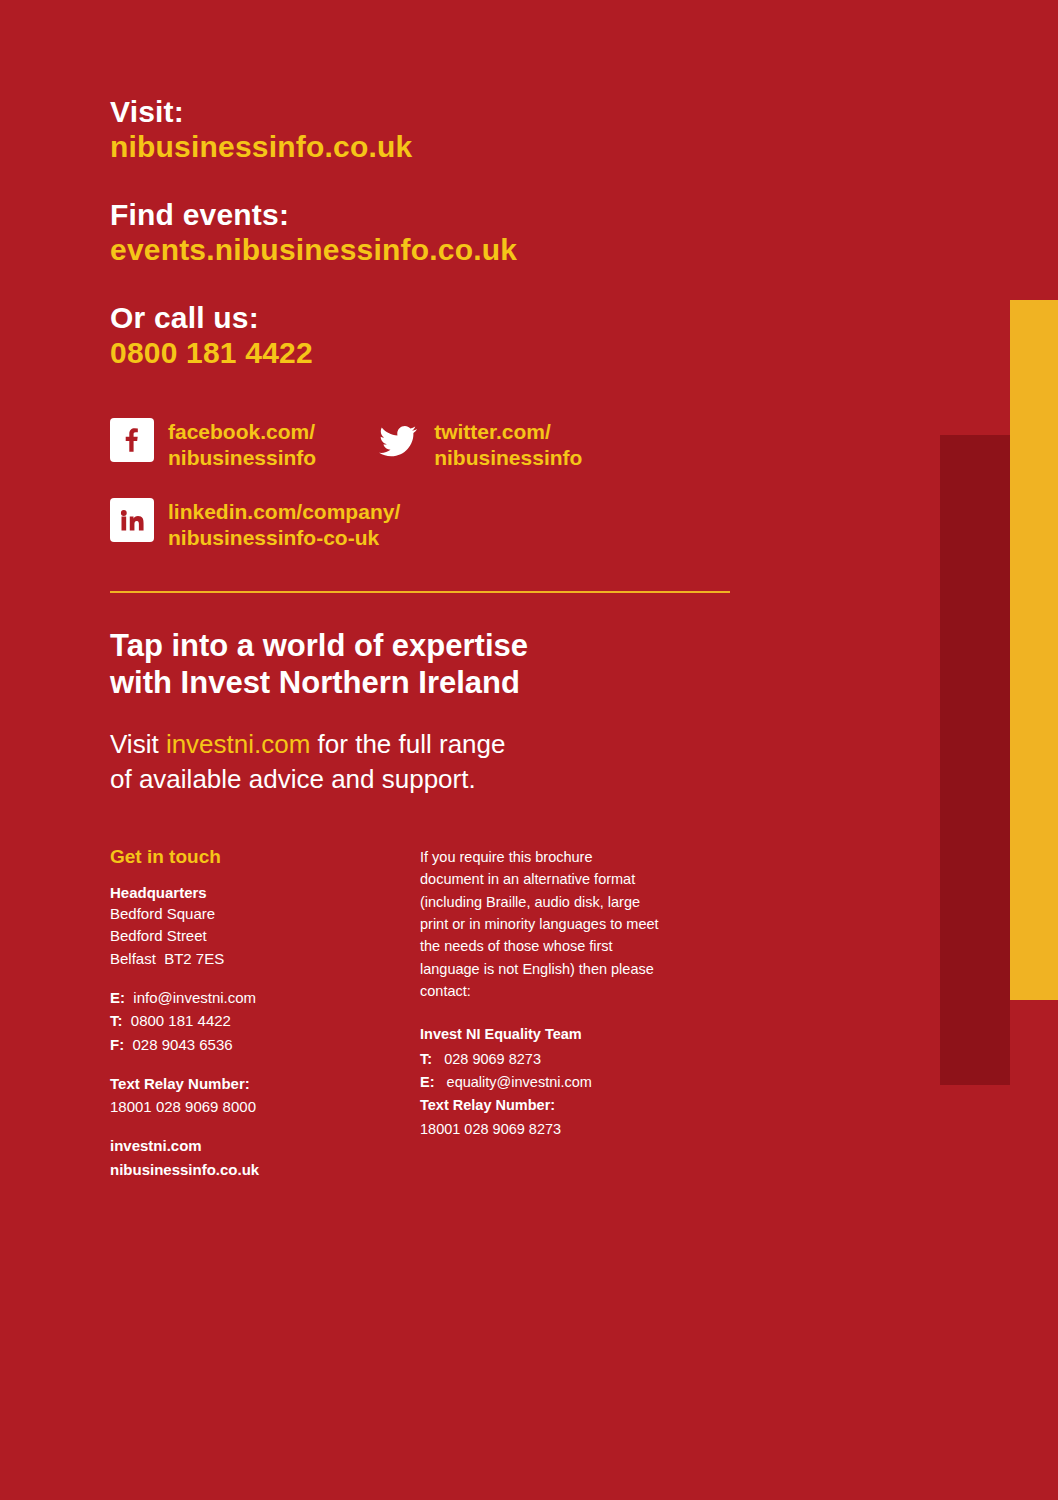Visit:
nibusinessinfo.co.uk
Find events:
events.nibusinessinfo.co.uk
Or call us:
0800 181 4422
facebook.com/
nibusinessinfo
twitter.com/
nibusinessinfo
linkedin.com/company/
nibusinessinfo-co-uk
Tap into a world of expertise
with Invest Northern Ireland
Visit investni.com for the full range
of available advice and support.
Get in touch
Headquarters
Bedford Square
Bedford Street
Belfast BT2 7ES
E: info@investni.com
T: 0800 181 4422
F: 028 9043 6536
Text Relay Number:
18001 028 9069 8000
investni.com
nibusinessinfo.co.uk
If you require this brochure document in an alternative format (including Braille, audio disk, large print or in minority languages to meet the needs of those whose first language is not English) then please contact:
Invest NI Equality Team
T: 028 9069 8273
E: equality@investni.com
Text Relay Number:
18001 028 9069 8273